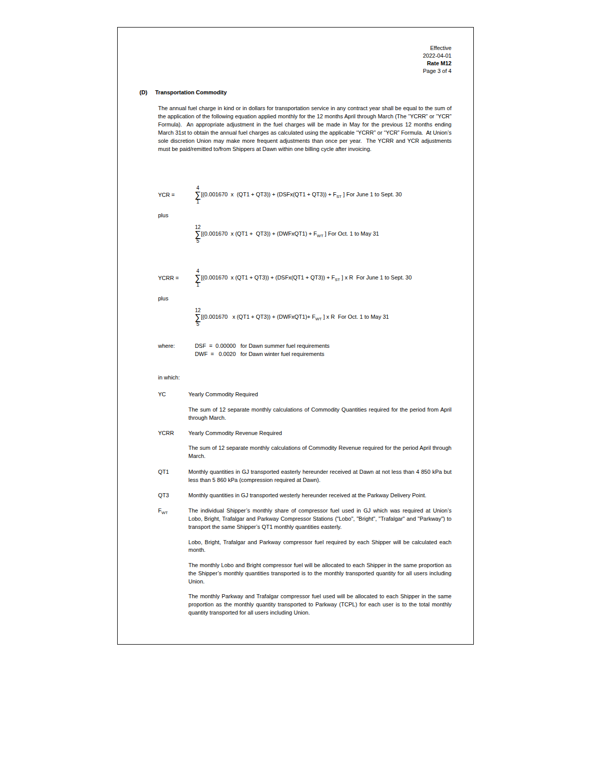Effective
2022-04-01
Rate M12
Page 3 of 4
(D) Transportation Commodity
The annual fuel charge in kind or in dollars for transportation service in any contract year shall be equal to the sum of the application of the following equation applied monthly for the 12 months April through March (The “YCRR” or “YCR” Formula). An appropriate adjustment in the fuel charges will be made in May for the previous 12 months ending March 31st to obtain the annual fuel charges as calculated using the applicable “YCRR” or “YCR” Formula. At Union’s sole discretion Union may make more frequent adjustments than once per year. The YCRR and YCR adjustments must be paid/remitted to/from Shippers at Dawn within one billing cycle after invoicing.
| YCR = | 4 ∑ 1 | [(0.001670 x (QT1 + QT3)) + (DSFx(QT1 + QT3)) + F ST ] For June 1 to Sept. 30 |
plus
| | 12 ∑ 5 | [(0.001670 x (QT1 + QT3)) + (DWFxQT1) + F WT ] For Oct. 1 to May 31 |
| YCRR = | 4 ∑ 1 | [(0.001670 x (QT1 + QT3)) + (DSFx(QT1 + QT3)) + F ST ] x R For June 1 to Sept. 30 |
plus
| | 12 ∑ 5 | [(0.001670 x (QT1 + QT3)) + (DWFxQT1)+ F WT ] x R For Oct. 1 to May 31 |
where: DSF = 0.00000 for Dawn summer fuel requirements
DWF = 0.0020 for Dawn winter fuel requirements
in which:
YC
Yearly Commodity Required
The sum of 12 separate monthly calculations of Commodity Quantities required for the period from April through March.
YCRR
Yearly Commodity Revenue Required
The sum of 12 separate monthly calculations of Commodity Revenue required for the period April through March.
QT1
Monthly quantities in GJ transported easterly hereunder received at Dawn at not less than 4 850 kPa but less than 5 860 kPa (compression required at Dawn).
QT3
Monthly quantities in GJ transported westerly hereunder received at the Parkway Delivery Point.
FWT
The individual Shipper’s monthly share of compressor fuel used in GJ which was required at Union’s Lobo, Bright, Trafalgar and Parkway Compressor Stations ("Lobo", "Bright", "Trafalgar" and "Parkway") to transport the same Shipper’s QT1 monthly quantities easterly.
Lobo, Bright, Trafalgar and Parkway compressor fuel required by each Shipper will be calculated each month.
The monthly Lobo and Bright compressor fuel will be allocated to each Shipper in the same proportion as the Shipper’s monthly quantities transported is to the monthly transported quantity for all users including Union.
The monthly Parkway and Trafalgar compressor fuel used will be allocated to each Shipper in the same proportion as the monthly quantity transported to Parkway (TCPL) for each user is to the total monthly quantity transported for all users including Union.